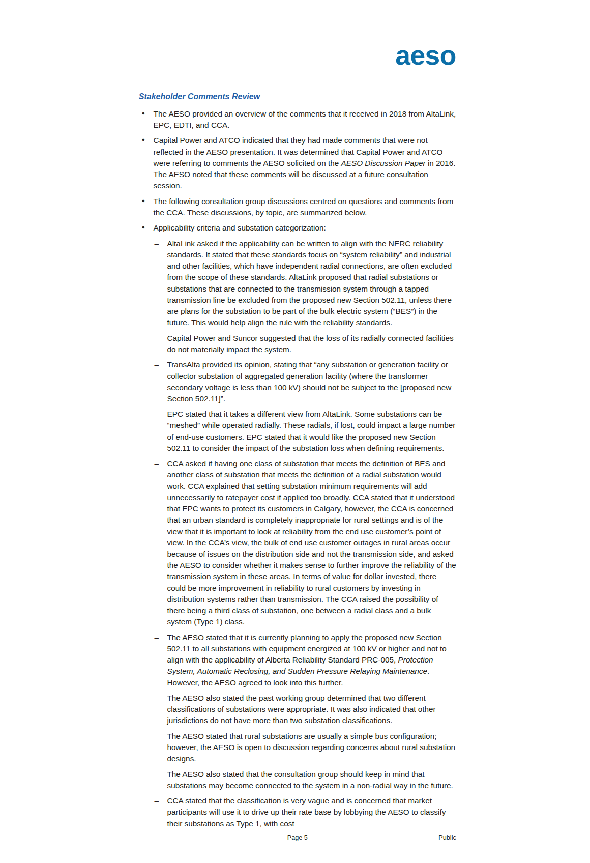aeso
Stakeholder Comments Review
The AESO provided an overview of the comments that it received in 2018 from AltaLink, EPC, EDTI, and CCA.
Capital Power and ATCO indicated that they had made comments that were not reflected in the AESO presentation. It was determined that Capital Power and ATCO were referring to comments the AESO solicited on the AESO Discussion Paper in 2016. The AESO noted that these comments will be discussed at a future consultation session.
The following consultation group discussions centred on questions and comments from the CCA. These discussions, by topic, are summarized below.
Applicability criteria and substation categorization:
AltaLink asked if the applicability can be written to align with the NERC reliability standards. It stated that these standards focus on “system reliability” and industrial and other facilities, which have independent radial connections, are often excluded from the scope of these standards. AltaLink proposed that radial substations or substations that are connected to the transmission system through a tapped transmission line be excluded from the proposed new Section 502.11, unless there are plans for the substation to be part of the bulk electric system (“BES”) in the future. This would help align the rule with the reliability standards.
Capital Power and Suncor suggested that the loss of its radially connected facilities do not materially impact the system.
TransAlta provided its opinion, stating that “any substation or generation facility or collector substation of aggregated generation facility (where the transformer secondary voltage is less than 100 kV) should not be subject to the [proposed new Section 502.11]”.
EPC stated that it takes a different view from AltaLink. Some substations can be “meshed” while operated radially. These radials, if lost, could impact a large number of end-use customers. EPC stated that it would like the proposed new Section 502.11 to consider the impact of the substation loss when defining requirements.
CCA asked if having one class of substation that meets the definition of BES and another class of substation that meets the definition of a radial substation would work. CCA explained that setting substation minimum requirements will add unnecessarily to ratepayer cost if applied too broadly. CCA stated that it understood that EPC wants to protect its customers in Calgary, however, the CCA is concerned that an urban standard is completely inappropriate for rural settings and is of the view that it is important to look at reliability from the end use customer’s point of view. In the CCA’s view, the bulk of end use customer outages in rural areas occur because of issues on the distribution side and not the transmission side, and asked the AESO to consider whether it makes sense to further improve the reliability of the transmission system in these areas. In terms of value for dollar invested, there could be more improvement in reliability to rural customers by investing in distribution systems rather than transmission. The CCA raised the possibility of there being a third class of substation, one between a radial class and a bulk system (Type 1) class.
The AESO stated that it is currently planning to apply the proposed new Section 502.11 to all substations with equipment energized at 100 kV or higher and not to align with the applicability of Alberta Reliability Standard PRC-005, Protection System, Automatic Reclosing, and Sudden Pressure Relaying Maintenance. However, the AESO agreed to look into this further.
The AESO also stated the past working group determined that two different classifications of substations were appropriate. It was also indicated that other jurisdictions do not have more than two substation classifications.
The AESO stated that rural substations are usually a simple bus configuration; however, the AESO is open to discussion regarding concerns about rural substation designs.
The AESO also stated that the consultation group should keep in mind that substations may become connected to the system in a non-radial way in the future.
CCA stated that the classification is very vague and is concerned that market participants will use it to drive up their rate base by lobbying the AESO to classify their substations as Type 1, with cost
Page 5
Public